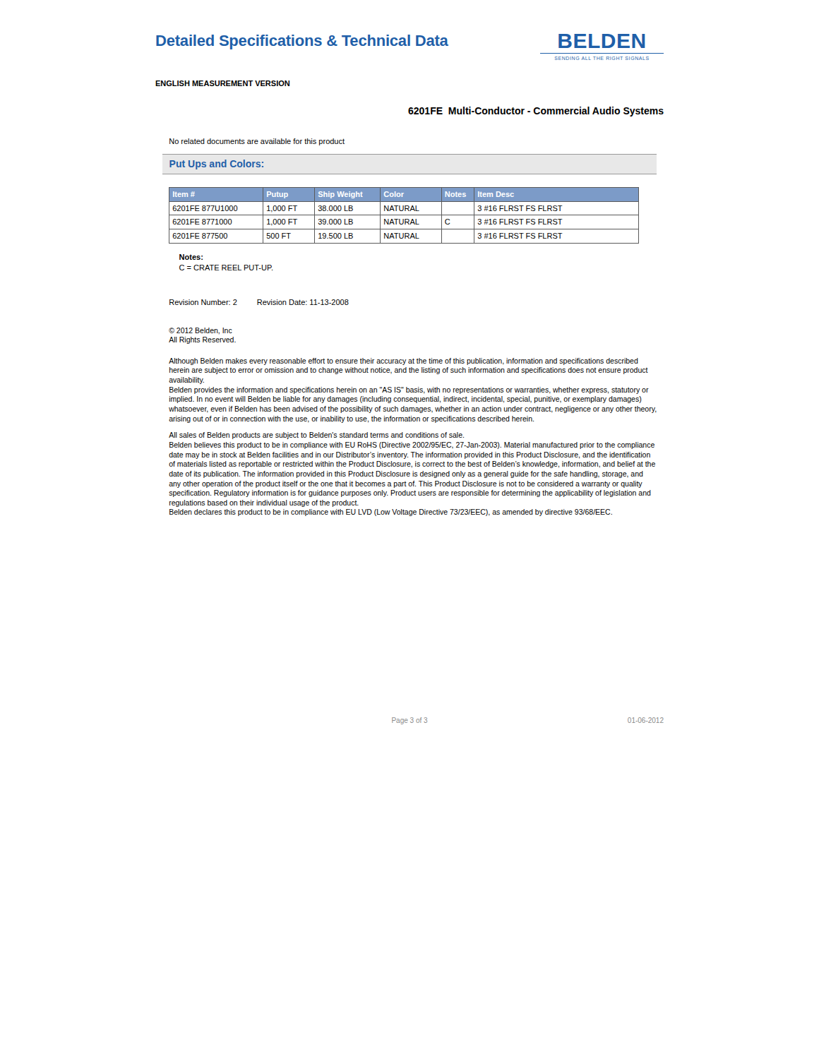Detailed Specifications & Technical Data
BELDEN
SENDING ALL THE RIGHT SIGNALS
ENGLISH MEASUREMENT VERSION
6201FE Multi-Conductor - Commercial Audio Systems
No related documents are available for this product
Put Ups and Colors:
| Item # | Putup | Ship Weight | Color | Notes | Item Desc |
| --- | --- | --- | --- | --- | --- |
| 6201FE 877U1000 | 1,000 FT | 38.000 LB | NATURAL | | 3 #16 FLRST FS FLRST |
| 6201FE 8771000 | 1,000 FT | 39.000 LB | NATURAL | C | 3 #16 FLRST FS FLRST |
| 6201FE 877500 | 500 FT | 19.500 LB | NATURAL | | 3 #16 FLRST FS FLRST |
Notes:
C = CRATE REEL PUT-UP.
Revision Number: 2 Revision Date: 11-13-2008
© 2012 Belden, Inc
All Rights Reserved.
Although Belden makes every reasonable effort to ensure their accuracy at the time of this publication, information and specifications described herein are subject to error or omission and to change without notice, and the listing of such information and specifications does not ensure product availability.
Belden provides the information and specifications herein on an "AS IS" basis, with no representations or warranties, whether express, statutory or implied. In no event will Belden be liable for any damages (including consequential, indirect, incidental, special, punitive, or exemplary damages) whatsoever, even if Belden has been advised of the possibility of such damages, whether in an action under contract, negligence or any other theory, arising out of or in connection with the use, or inability to use, the information or specifications described herein.
All sales of Belden products are subject to Belden's standard terms and conditions of sale.
Belden believes this product to be in compliance with EU RoHS (Directive 2002/95/EC, 27-Jan-2003). Material manufactured prior to the compliance date may be in stock at Belden facilities and in our Distributor’s inventory. The information provided in this Product Disclosure, and the identification of materials listed as reportable or restricted within the Product Disclosure, is correct to the best of Belden’s knowledge, information, and belief at the date of its publication. The information provided in this Product Disclosure is designed only as a general guide for the safe handling, storage, and any other operation of the product itself or the one that it becomes a part of. This Product Disclosure is not to be considered a warranty or quality specification. Regulatory information is for guidance purposes only. Product users are responsible for determining the applicability of legislation and regulations based on their individual usage of the product.
Belden declares this product to be in compliance with EU LVD (Low Voltage Directive 73/23/EEC), as amended by directive 93/68/EEC.
Page 3 of 3
01-06-2012